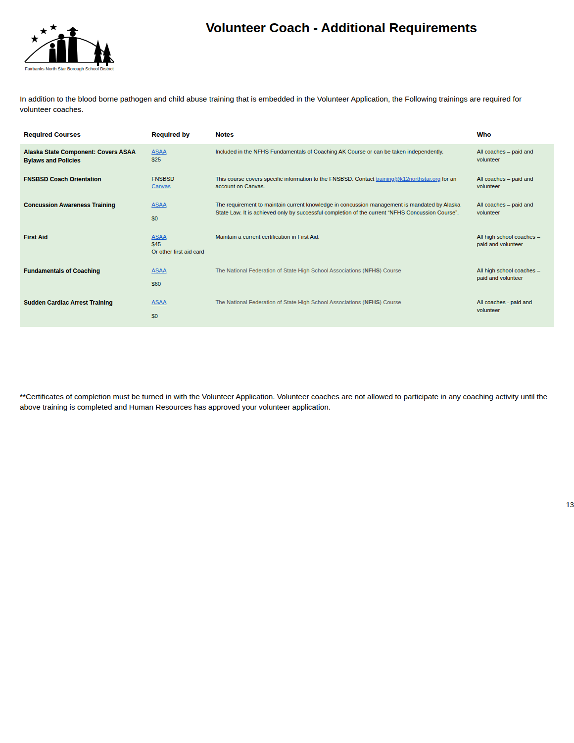Fairbanks North Star Borough School District
Volunteer Coach - Additional Requirements
In addition to the blood borne pathogen and child abuse training that is embedded in the Volunteer Application, the Following trainings are required for volunteer coaches.
| Required Courses | Required by | Notes | Who |
| --- | --- | --- | --- |
| Alaska State Component: Covers ASAA Bylaws and Policies | ASAA $25 | Included in the NFHS Fundamentals of Coaching AK Course or can be taken independently. | All coaches – paid and volunteer |
| FNSBSD Coach Orientation | FNSBSD Canvas | This course covers specific information to the FNSBSD. Contact training@k12northstar.org for an account on Canvas. | All coaches – paid and volunteer |
| Concussion Awareness Training | ASAA $0 | The requirement to maintain current knowledge in concussion management is mandated by Alaska State Law. It is achieved only by successful completion of the current “NFHS Concussion Course”. | All coaches – paid and volunteer |
| First Aid | ASAA $45 Or other first aid card | Maintain a current certification in First Aid. | All high school coaches – paid and volunteer |
| Fundamentals of Coaching | ASAA $60 | The National Federation of State High School Associations ( NFHS ) Course | All high school coaches – paid and volunteer |
| Sudden Cardiac Arrest Training | ASAA $0 | The National Federation of State High School Associations ( NFHS ) Course | All coaches - paid and volunteer |
**Certificates of completion must be turned in with the Volunteer Application. Volunteer coaches are not allowed to participate in any coaching activity until the above training is completed and Human Resources has approved your volunteer application.
13